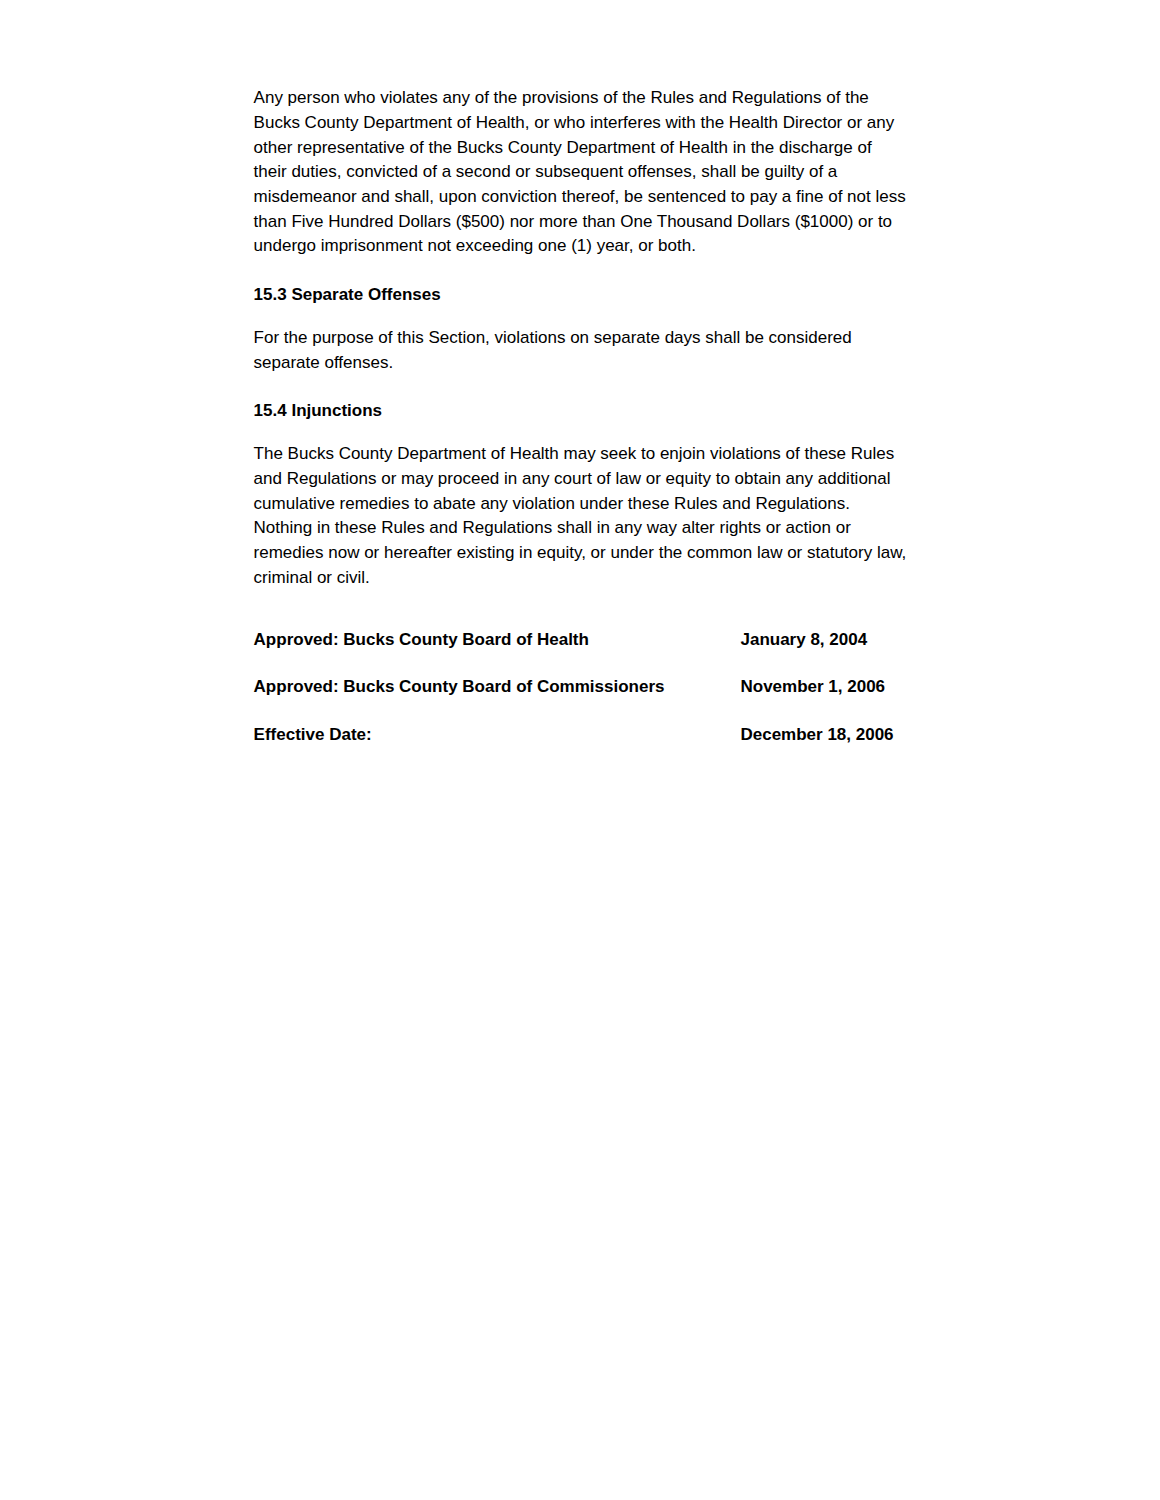Any person who violates any of the provisions of the Rules and Regulations of the Bucks County Department of Health, or who interferes with the Health Director or any other representative of the Bucks County Department of Health in the discharge of their duties, convicted of a second or subsequent offenses, shall be guilty of a misdemeanor and shall, upon conviction thereof, be sentenced to pay a fine of not less than Five Hundred Dollars ($500) nor more than One Thousand Dollars ($1000) or to undergo imprisonment not exceeding one (1) year, or both.
15.3 Separate Offenses
For the purpose of this Section, violations on separate days shall be considered separate offenses.
15.4 Injunctions
The Bucks County Department of Health may seek to enjoin violations of these Rules and Regulations or may proceed in any court of law or equity to obtain any additional cumulative remedies to abate any violation under these Rules and Regulations. Nothing in these Rules and Regulations shall in any way alter rights or action or remedies now or hereafter existing in equity, or under the common law or statutory law, criminal or civil.
| Approved: Bucks County Board of Health | January 8, 2004 |
| Approved: Bucks County Board of Commissioners | November 1, 2006 |
| Effective Date: | December 18, 2006 |